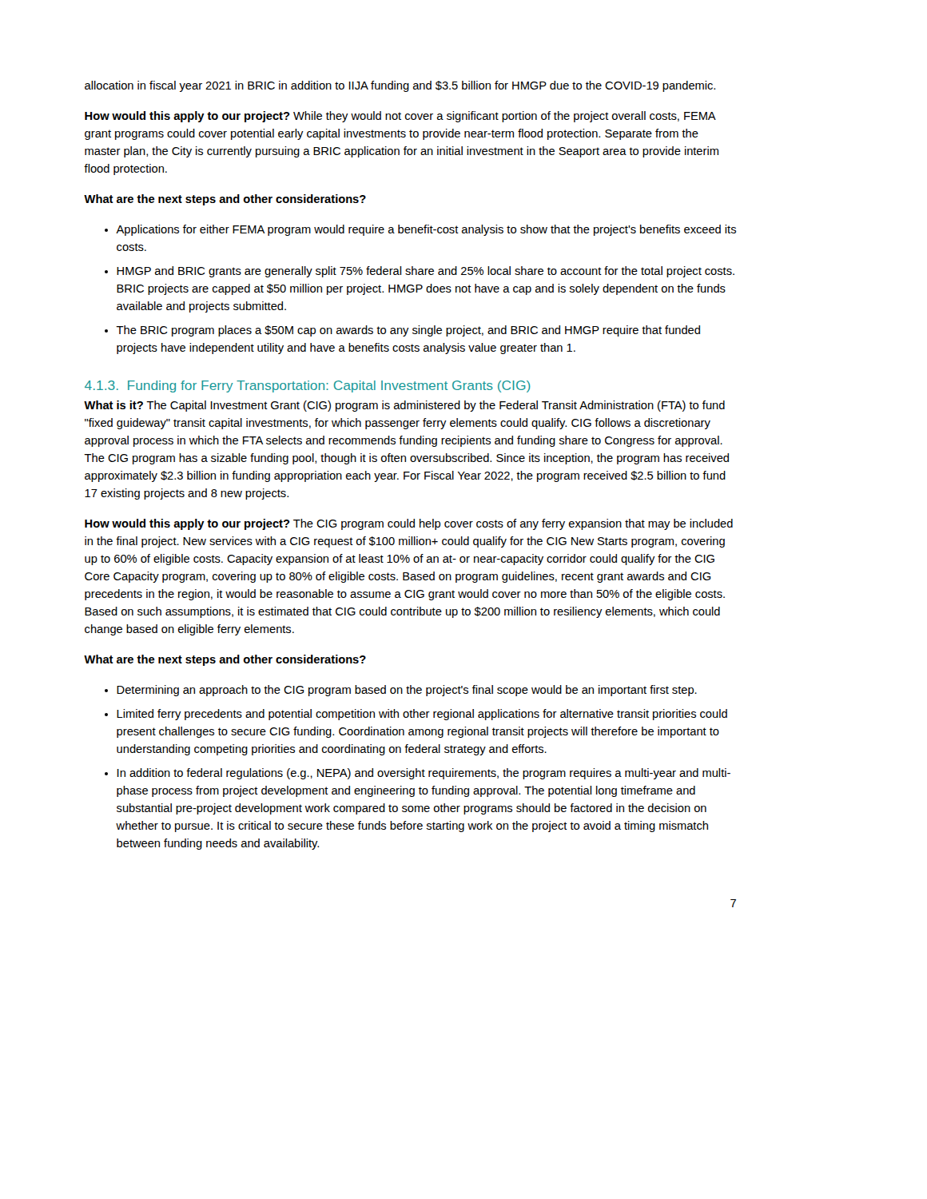allocation in fiscal year 2021 in BRIC in addition to IIJA funding and $3.5 billion for HMGP due to the COVID-19 pandemic.
How would this apply to our project? While they would not cover a significant portion of the project overall costs, FEMA grant programs could cover potential early capital investments to provide near-term flood protection. Separate from the master plan, the City is currently pursuing a BRIC application for an initial investment in the Seaport area to provide interim flood protection.
What are the next steps and other considerations?
Applications for either FEMA program would require a benefit-cost analysis to show that the project's benefits exceed its costs.
HMGP and BRIC grants are generally split 75% federal share and 25% local share to account for the total project costs. BRIC projects are capped at $50 million per project. HMGP does not have a cap and is solely dependent on the funds available and projects submitted.
The BRIC program places a $50M cap on awards to any single project, and BRIC and HMGP require that funded projects have independent utility and have a benefits costs analysis value greater than 1.
4.1.3. Funding for Ferry Transportation: Capital Investment Grants (CIG)
What is it? The Capital Investment Grant (CIG) program is administered by the Federal Transit Administration (FTA) to fund "fixed guideway" transit capital investments, for which passenger ferry elements could qualify. CIG follows a discretionary approval process in which the FTA selects and recommends funding recipients and funding share to Congress for approval. The CIG program has a sizable funding pool, though it is often oversubscribed. Since its inception, the program has received approximately $2.3 billion in funding appropriation each year. For Fiscal Year 2022, the program received $2.5 billion to fund 17 existing projects and 8 new projects.
How would this apply to our project? The CIG program could help cover costs of any ferry expansion that may be included in the final project. New services with a CIG request of $100 million+ could qualify for the CIG New Starts program, covering up to 60% of eligible costs. Capacity expansion of at least 10% of an at- or near-capacity corridor could qualify for the CIG Core Capacity program, covering up to 80% of eligible costs. Based on program guidelines, recent grant awards and CIG precedents in the region, it would be reasonable to assume a CIG grant would cover no more than 50% of the eligible costs. Based on such assumptions, it is estimated that CIG could contribute up to $200 million to resiliency elements, which could change based on eligible ferry elements.
What are the next steps and other considerations?
Determining an approach to the CIG program based on the project's final scope would be an important first step.
Limited ferry precedents and potential competition with other regional applications for alternative transit priorities could present challenges to secure CIG funding. Coordination among regional transit projects will therefore be important to understanding competing priorities and coordinating on federal strategy and efforts.
In addition to federal regulations (e.g., NEPA) and oversight requirements, the program requires a multi-year and multi-phase process from project development and engineering to funding approval. The potential long timeframe and substantial pre-project development work compared to some other programs should be factored in the decision on whether to pursue. It is critical to secure these funds before starting work on the project to avoid a timing mismatch between funding needs and availability.
7